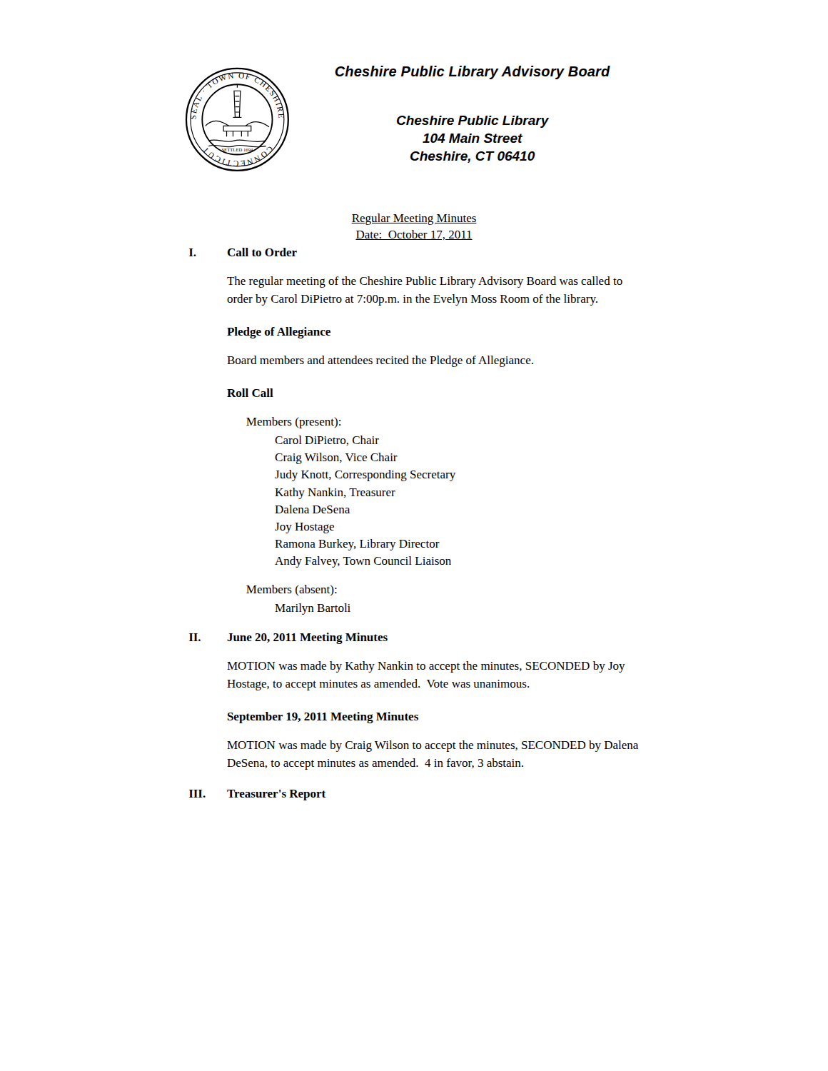SEAL · TOWN OF CHESHIRE CONNECTICUT SETTLED 1694
Cheshire Public Library Advisory Board
Cheshire Public Library
104 Main Street
Cheshire, CT 06410
Regular Meeting Minutes
Date: October 17, 2011
I.
Call to Order
The regular meeting of the Cheshire Public Library Advisory Board was called to order by Carol DiPietro at 7:00p.m. in the Evelyn Moss Room of the library.
Pledge of Allegiance
Board members and attendees recited the Pledge of Allegiance.
Roll Call
Members (present):
Carol DiPietro, Chair
Craig Wilson, Vice Chair
Judy Knott, Corresponding Secretary
Kathy Nankin, Treasurer
Dalena DeSena
Joy Hostage
Ramona Burkey, Library Director
Andy Falvey, Town Council Liaison
Members (absent):
Marilyn Bartoli
II.
June 20, 2011 Meeting Minutes
MOTION was made by Kathy Nankin to accept the minutes, SECONDED by Joy Hostage, to accept minutes as amended. Vote was unanimous.
September 19, 2011 Meeting Minutes
MOTION was made by Craig Wilson to accept the minutes, SECONDED by Dalena DeSena, to accept minutes as amended. 4 in favor, 3 abstain.
III.
Treasurer's Report